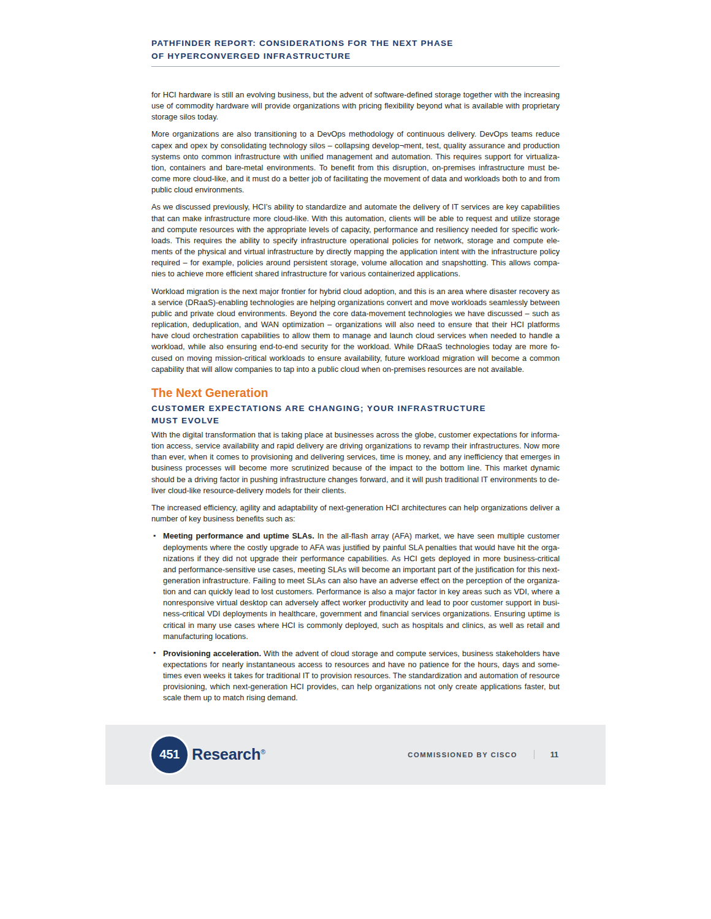Pathfinder Report: Considerations for the Next Phase
of Hyperconverged Infrastructure
for HCI hardware is still an evolving business, but the advent of software-defined storage together with the increasing use of commodity hardware will provide organizations with pricing flexibility beyond what is available with proprietary storage silos today.
More organizations are also transitioning to a DevOps methodology of continuous delivery. DevOps teams reduce capex and opex by consolidating technology silos – collapsing develop¬ment, test, quality assurance and production systems onto common infrastructure with unified management and automation. This requires support for virtualization, containers and bare-metal environments. To benefit from this disruption, on-premises infrastructure must become more cloud-like, and it must do a better job of facilitating the movement of data and workloads both to and from public cloud environments.
As we discussed previously, HCI’s ability to standardize and automate the delivery of IT services are key capabilities that can make infrastructure more cloud-like. With this automation, clients will be able to request and utilize storage and compute resources with the appropriate levels of capacity, performance and resiliency needed for specific workloads. This requires the ability to specify infrastructure operational policies for network, storage and compute elements of the physical and virtual infrastructure by directly mapping the application intent with the infrastructure policy required – for example, policies around persistent storage, volume allocation and snapshotting. This allows companies to achieve more efficient shared infrastructure for various containerized applications.
Workload migration is the next major frontier for hybrid cloud adoption, and this is an area where disaster recovery as a service (DRaaS)-enabling technologies are helping organizations convert and move workloads seamlessly between public and private cloud environments. Beyond the core data-movement technologies we have discussed – such as replication, deduplication, and WAN optimization – organizations will also need to ensure that their HCI platforms have cloud orchestration capabilities to allow them to manage and launch cloud services when needed to handle a workload, while also ensuring end-to-end security for the workload. While DRaaS technologies today are more focused on moving mission-critical workloads to ensure availability, future workload migration will become a common capability that will allow companies to tap into a public cloud when on-premises resources are not available.
The Next Generation
Customer expectations are changing; your infrastructure
must evolve
With the digital transformation that is taking place at businesses across the globe, customer expectations for information access, service availability and rapid delivery are driving organizations to revamp their infrastructures. Now more than ever, when it comes to provisioning and delivering services, time is money, and any inefficiency that emerges in business processes will become more scrutinized because of the impact to the bottom line. This market dynamic should be a driving factor in pushing infrastructure changes forward, and it will push traditional IT environments to deliver cloud-like resource-delivery models for their clients.
The increased efficiency, agility and adaptability of next-generation HCI architectures can help organizations deliver a number of key business benefits such as:
Meeting performance and uptime SLAs. In the all-flash array (AFA) market, we have seen multiple customer deployments where the costly upgrade to AFA was justified by painful SLA penalties that would have hit the organizations if they did not upgrade their performance capabilities. As HCI gets deployed in more business-critical and performance-sensitive use cases, meeting SLAs will become an important part of the justification for this next-generation infrastructure. Failing to meet SLAs can also have an adverse effect on the perception of the organization and can quickly lead to lost customers. Performance is also a major factor in key areas such as VDI, where a nonresponsive virtual desktop can adversely affect worker productivity and lead to poor customer support in business-critical VDI deployments in healthcare, government and financial services organizations. Ensuring uptime is critical in many use cases where HCI is commonly deployed, such as hospitals and clinics, as well as retail and manufacturing locations.
Provisioning acceleration. With the advent of cloud storage and compute services, business stakeholders have expectations for nearly instantaneous access to resources and have no patience for the hours, days and sometimes even weeks it takes for traditional IT to provision resources. The standardization and automation of resource provisioning, which next-generation HCI provides, can help organizations not only create applications faster, but scale them up to match rising demand.
451
Research®
Commissioned by Cisco
11